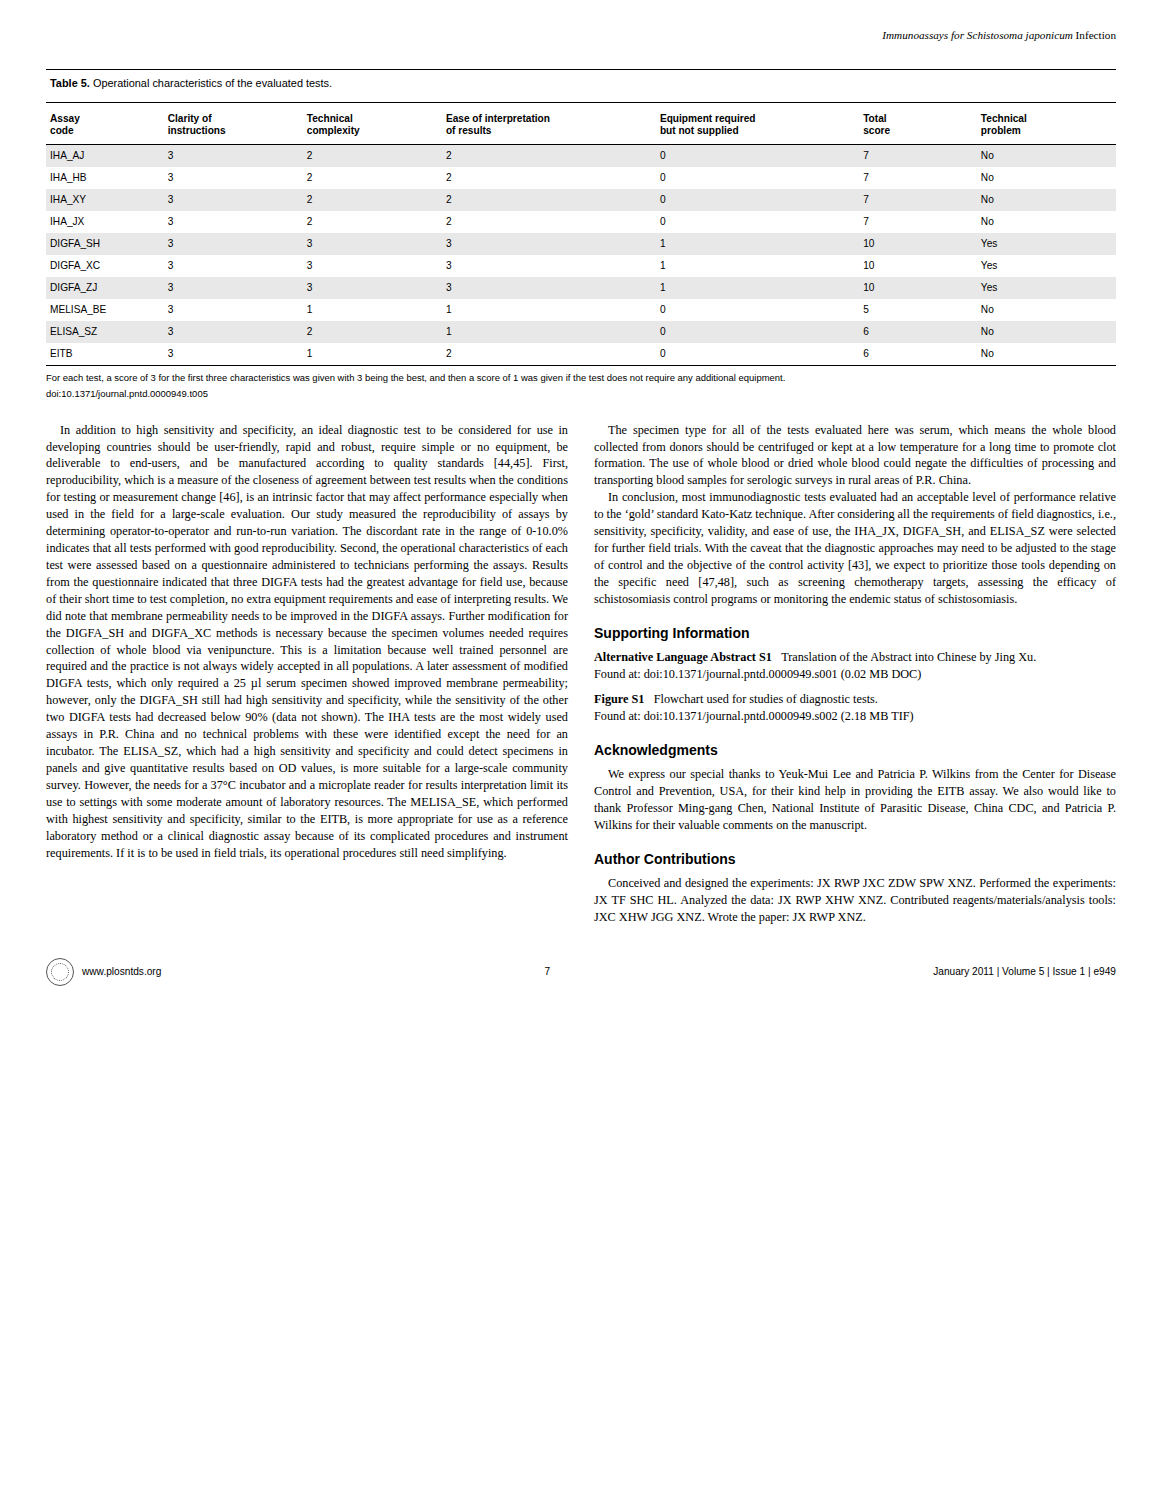Immunoassays for Schistosoma japonicum Infection
Table 5. Operational characteristics of the evaluated tests.
| Assay code | Clarity of instructions | Technical complexity | Ease of interpretation of results | Equipment required but not supplied | Total score | Technical problem |
| --- | --- | --- | --- | --- | --- | --- |
| IHA_AJ | 3 | 2 | 2 | 0 | 7 | No |
| IHA_HB | 3 | 2 | 2 | 0 | 7 | No |
| IHA_XY | 3 | 2 | 2 | 0 | 7 | No |
| IHA_JX | 3 | 2 | 2 | 0 | 7 | No |
| DIGFA_SH | 3 | 3 | 3 | 1 | 10 | Yes |
| DIGFA_XC | 3 | 3 | 3 | 1 | 10 | Yes |
| DIGFA_ZJ | 3 | 3 | 3 | 1 | 10 | Yes |
| MELISA_BE | 3 | 1 | 1 | 0 | 5 | No |
| ELISA_SZ | 3 | 2 | 1 | 0 | 6 | No |
| EITB | 3 | 1 | 2 | 0 | 6 | No |
For each test, a score of 3 for the first three characteristics was given with 3 being the best, and then a score of 1 was given if the test does not require any additional equipment.
doi:10.1371/journal.pntd.0000949.t005
In addition to high sensitivity and specificity, an ideal diagnostic test to be considered for use in developing countries should be user-friendly, rapid and robust, require simple or no equipment, be deliverable to end-users, and be manufactured according to quality standards [44,45]. First, reproducibility, which is a measure of the closeness of agreement between test results when the conditions for testing or measurement change [46], is an intrinsic factor that may affect performance especially when used in the field for a large-scale evaluation. Our study measured the reproducibility of assays by determining operator-to-operator and run-to-run variation. The discordant rate in the range of 0-10.0% indicates that all tests performed with good reproducibility. Second, the operational characteristics of each test were assessed based on a questionnaire administered to technicians performing the assays. Results from the questionnaire indicated that three DIGFA tests had the greatest advantage for field use, because of their short time to test completion, no extra equipment requirements and ease of interpreting results. We did note that membrane permeability needs to be improved in the DIGFA assays. Further modification for the DIGFA_SH and DIGFA_XC methods is necessary because the specimen volumes needed requires collection of whole blood via venipuncture. This is a limitation because well trained personnel are required and the practice is not always widely accepted in all populations. A later assessment of modified DIGFA tests, which only required a 25 µl serum specimen showed improved membrane permeability; however, only the DIGFA_SH still had high sensitivity and specificity, while the sensitivity of the other two DIGFA tests had decreased below 90% (data not shown). The IHA tests are the most widely used assays in P.R. China and no technical problems with these were identified except the need for an incubator. The ELISA_SZ, which had a high sensitivity and specificity and could detect specimens in panels and give quantitative results based on OD values, is more suitable for a large-scale community survey. However, the needs for a 37°C incubator and a microplate reader for results interpretation limit its use to settings with some moderate amount of laboratory resources. The MELISA_SE, which performed with highest sensitivity and specificity, similar to the EITB, is more appropriate for use as a reference laboratory method or a clinical diagnostic assay because of its complicated procedures and instrument requirements. If it is to be used in field trials, its operational procedures still need simplifying.
The specimen type for all of the tests evaluated here was serum, which means the whole blood collected from donors should be centrifuged or kept at a low temperature for a long time to promote clot formation. The use of whole blood or dried whole blood could negate the difficulties of processing and transporting blood samples for serologic surveys in rural areas of P.R. China.
In conclusion, most immunodiagnostic tests evaluated had an acceptable level of performance relative to the ‘gold’ standard Kato-Katz technique. After considering all the requirements of field diagnostics, i.e., sensitivity, specificity, validity, and ease of use, the IHA_JX, DIGFA_SH, and ELISA_SZ were selected for further field trials. With the caveat that the diagnostic approaches may need to be adjusted to the stage of control and the objective of the control activity [43], we expect to prioritize those tools depending on the specific need [47,48], such as screening chemotherapy targets, assessing the efficacy of schistosomiasis control programs or monitoring the endemic status of schistosomiasis.
Supporting Information
Alternative Language Abstract S1 Translation of the Abstract into Chinese by Jing Xu.
Found at: doi:10.1371/journal.pntd.0000949.s001 (0.02 MB DOC)
Figure S1 Flowchart used for studies of diagnostic tests.
Found at: doi:10.1371/journal.pntd.0000949.s002 (2.18 MB TIF)
Acknowledgments
We express our special thanks to Yeuk-Mui Lee and Patricia P. Wilkins from the Center for Disease Control and Prevention, USA, for their kind help in providing the EITB assay. We also would like to thank Professor Ming-gang Chen, National Institute of Parasitic Disease, China CDC, and Patricia P. Wilkins for their valuable comments on the manuscript.
Author Contributions
Conceived and designed the experiments: JX RWP JXC ZDW SPW XNZ. Performed the experiments: JX TF SHC HL. Analyzed the data: JX RWP XHW XNZ. Contributed reagents/materials/analysis tools: JXC XHW JGG XNZ. Wrote the paper: JX RWP XNZ.
www.plosntds.org
7
January 2011 | Volume 5 | Issue 1 | e949